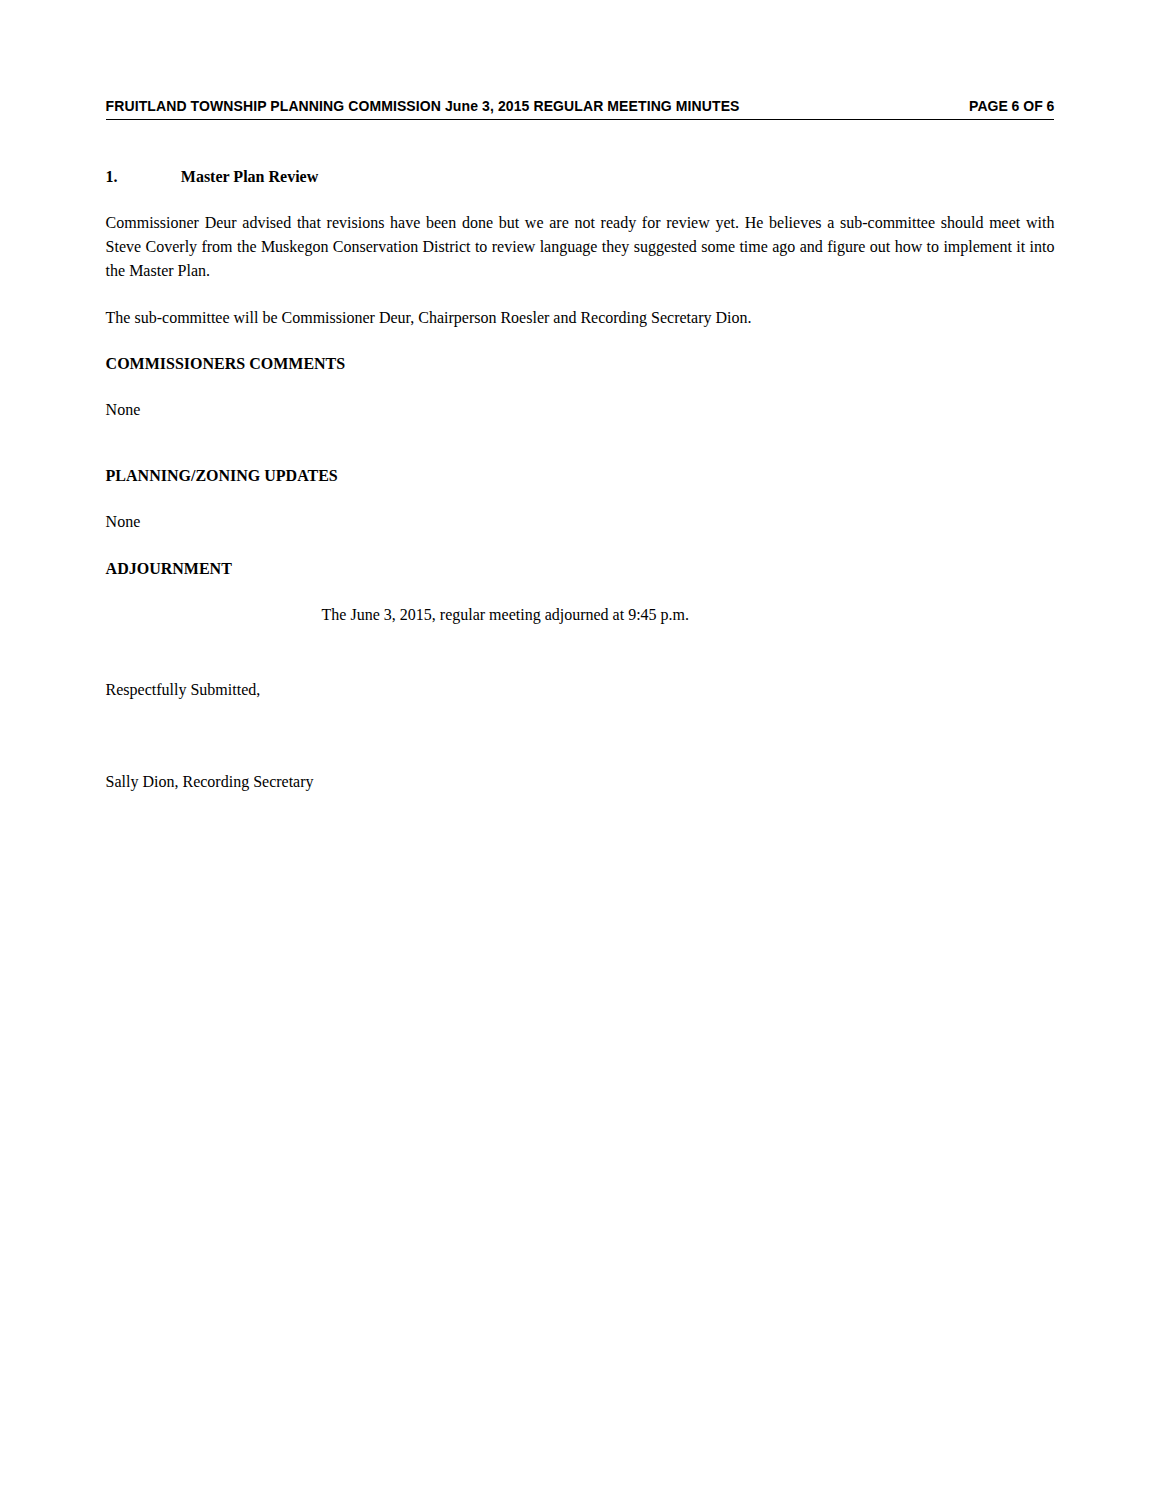FRUITLAND TOWNSHIP PLANNING COMMISSION June 3, 2015 REGULAR MEETING MINUTES PAGE 6 OF 6
1. Master Plan Review
Commissioner Deur advised that revisions have been done but we are not ready for review yet. He believes a sub-committee should meet with Steve Coverly from the Muskegon Conservation District to review language they suggested some time ago and figure out how to implement it into the Master Plan.
The sub-committee will be Commissioner Deur, Chairperson Roesler and Recording Secretary Dion.
Commissioners Comments
None
Planning/Zoning Updates
None
Adjournment
The June 3, 2015, regular meeting adjourned at 9:45 p.m.
Respectfully Submitted,
Sally Dion, Recording Secretary